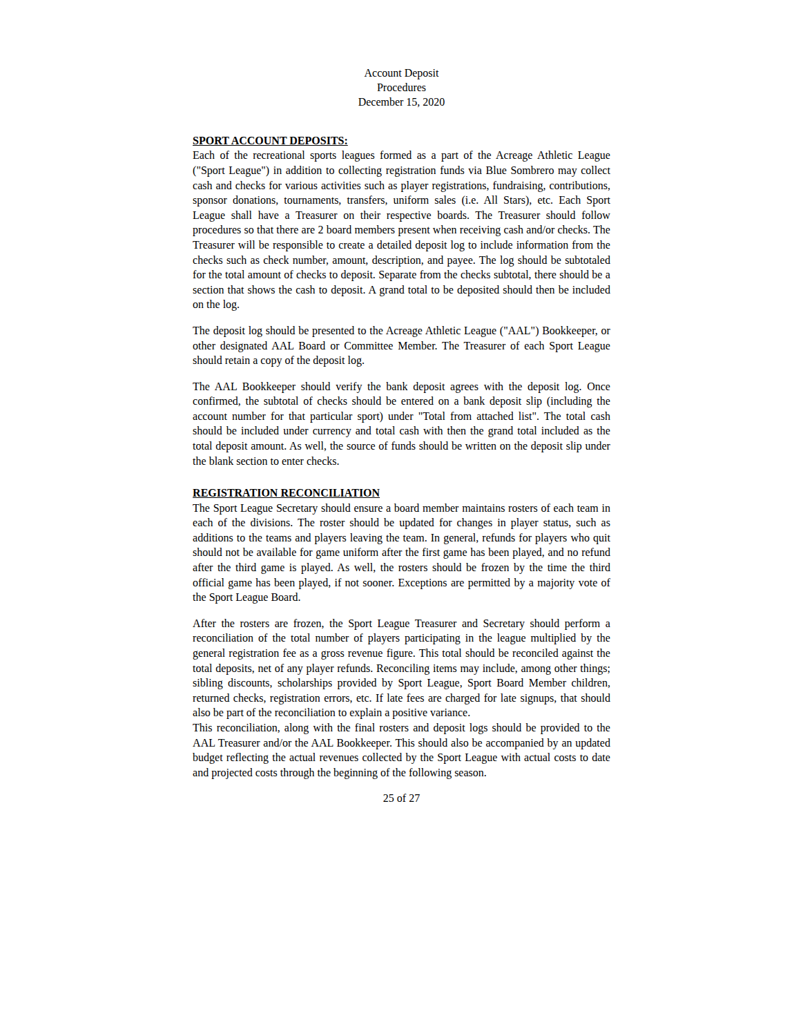Account Deposit
Procedures
December 15, 2020
SPORT ACCOUNT DEPOSITS:
Each of the recreational sports leagues formed as a part of the Acreage Athletic League ("Sport League") in addition to collecting registration funds via Blue Sombrero may collect cash and checks for various activities such as player registrations, fundraising, contributions, sponsor donations, tournaments, transfers, uniform sales (i.e. All Stars), etc. Each Sport League shall have a Treasurer on their respective boards. The Treasurer should follow procedures so that there are 2 board members present when receiving cash and/or checks. The Treasurer will be responsible to create a detailed deposit log to include information from the checks such as check number, amount, description, and payee. The log should be subtotaled for the total amount of checks to deposit. Separate from the checks subtotal, there should be a section that shows the cash to deposit. A grand total to be deposited should then be included on the log.
The deposit log should be presented to the Acreage Athletic League ("AAL") Bookkeeper, or other designated AAL Board or Committee Member. The Treasurer of each Sport League should retain a copy of the deposit log.
The AAL Bookkeeper should verify the bank deposit agrees with the deposit log. Once confirmed, the subtotal of checks should be entered on a bank deposit slip (including the account number for that particular sport) under "Total from attached list". The total cash should be included under currency and total cash with then the grand total included as the total deposit amount. As well, the source of funds should be written on the deposit slip under the blank section to enter checks.
REGISTRATION RECONCILIATION
The Sport League Secretary should ensure a board member maintains rosters of each team in each of the divisions. The roster should be updated for changes in player status, such as additions to the teams and players leaving the team. In general, refunds for players who quit should not be available for game uniform after the first game has been played, and no refund after the third game is played. As well, the rosters should be frozen by the time the third official game has been played, if not sooner. Exceptions are permitted by a majority vote of the Sport League Board.
After the rosters are frozen, the Sport League Treasurer and Secretary should perform a reconciliation of the total number of players participating in the league multiplied by the general registration fee as a gross revenue figure. This total should be reconciled against the total deposits, net of any player refunds. Reconciling items may include, among other things; sibling discounts, scholarships provided by Sport League, Sport Board Member children, returned checks, registration errors, etc. If late fees are charged for late signups, that should also be part of the reconciliation to explain a positive variance.
This reconciliation, along with the final rosters and deposit logs should be provided to the AAL Treasurer and/or the AAL Bookkeeper. This should also be accompanied by an updated budget reflecting the actual revenues collected by the Sport League with actual costs to date and projected costs through the beginning of the following season.
25 of 27